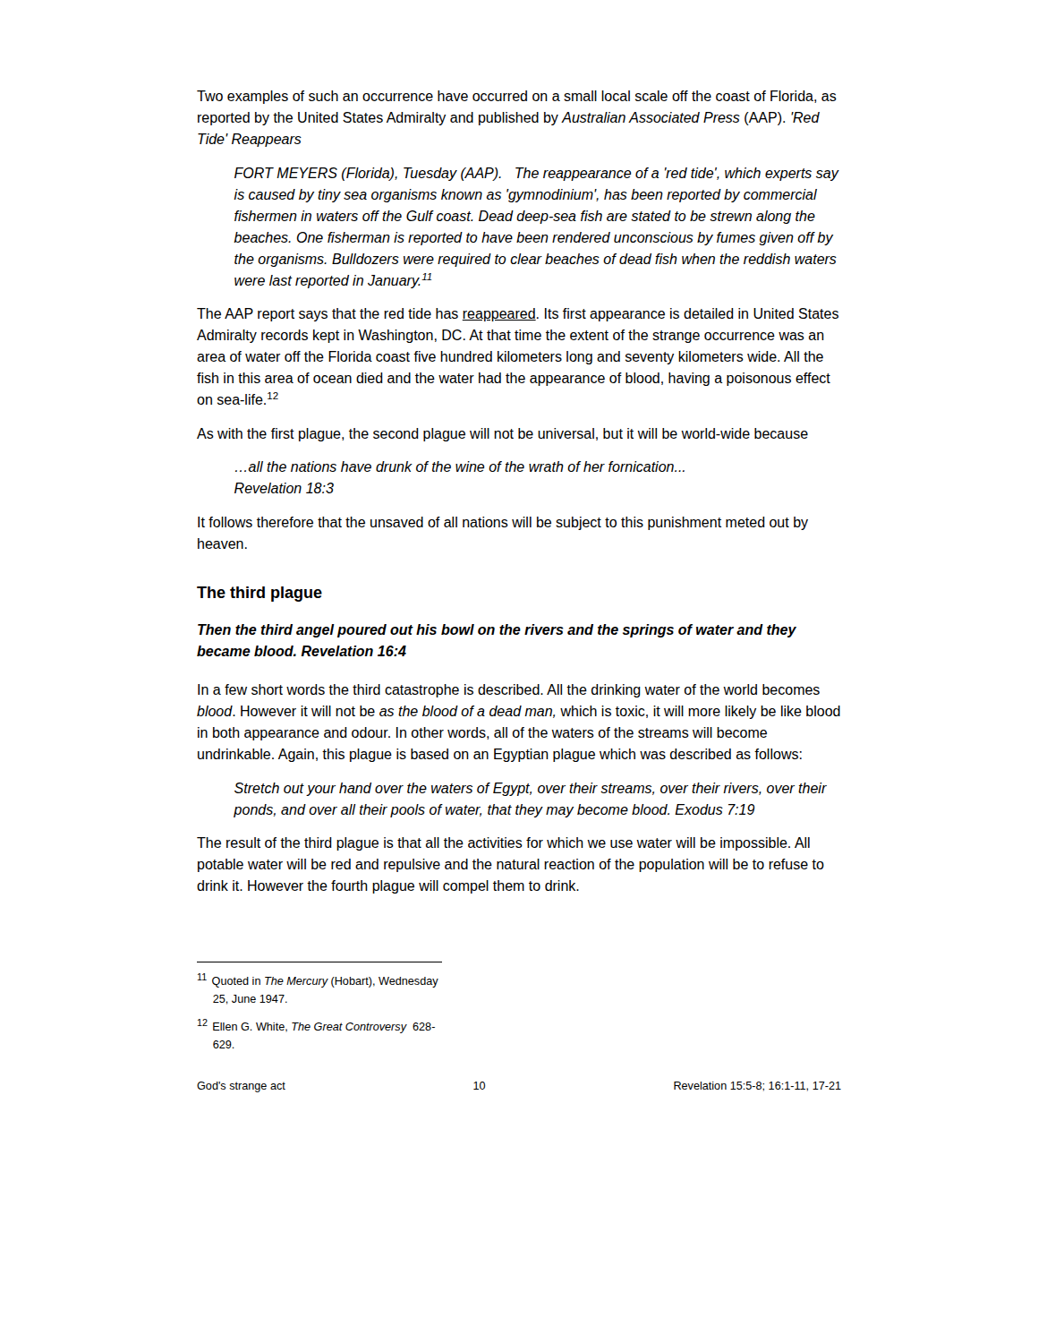Two examples of such an occurrence have occurred on a small local scale off the coast of Florida, as reported by the United States Admiralty and published by Australian Associated Press (AAP). 'Red Tide' Reappears
FORT MEYERS (Florida), Tuesday (AAP). The reappearance of a 'red tide', which experts say is caused by tiny sea organisms known as 'gymnodinium', has been reported by commercial fishermen in waters off the Gulf coast. Dead deep-sea fish are stated to be strewn along the beaches. One fisherman is reported to have been rendered unconscious by fumes given off by the organisms. Bulldozers were required to clear beaches of dead fish when the reddish waters were last reported in January.11
The AAP report says that the red tide has reappeared. Its first appearance is detailed in United States Admiralty records kept in Washington, DC. At that time the extent of the strange occurrence was an area of water off the Florida coast five hundred kilometers long and seventy kilometers wide. All the fish in this area of ocean died and the water had the appearance of blood, having a poisonous effect on sea-life.12
As with the first plague, the second plague will not be universal, but it will be world-wide because
…all the nations have drunk of the wine of the wrath of her fornication...
Revelation 18:3
It follows therefore that the unsaved of all nations will be subject to this punishment meted out by heaven.
The third plague
Then the third angel poured out his bowl on the rivers and the springs of water and they became blood. Revelation 16:4
In a few short words the third catastrophe is described. All the drinking water of the world becomes blood. However it will not be as the blood of a dead man, which is toxic, it will more likely be like blood in both appearance and odour. In other words, all of the waters of the streams will become undrinkable. Again, this plague is based on an Egyptian plague which was described as follows:
Stretch out your hand over the waters of Egypt, over their streams, over their rivers, over their ponds, and over all their pools of water, that they may become blood. Exodus 7:19
The result of the third plague is that all the activities for which we use water will be impossible. All potable water will be red and repulsive and the natural reaction of the population will be to refuse to drink it. However the fourth plague will compel them to drink.
11 Quoted in The Mercury (Hobart), Wednesday 25, June 1947.
12 Ellen G. White, The Great Controversy 628-629.
God's strange act 10 Revelation 15:5-8; 16:1-11, 17-21